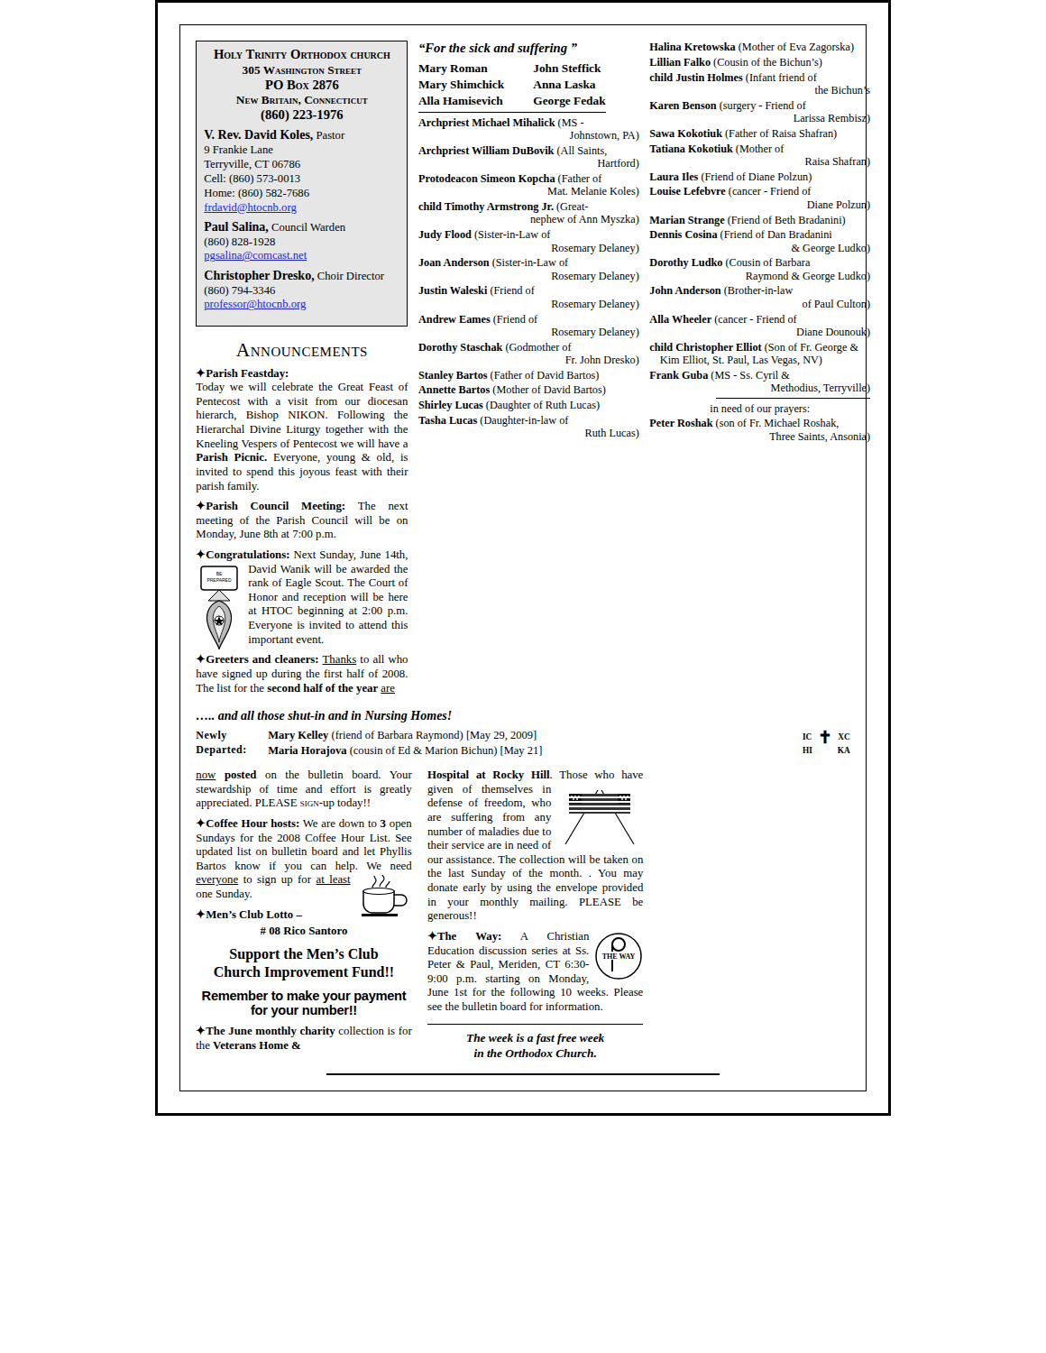Holy Trinity Orthodox church
305 Washington Street
PO Box 2876
New Britain, Connecticut
(860) 223-1976
V. Rev. David Koles, Pastor
9 Frankie Lane
Terryville, CT 06786
Cell: (860) 573-0013
Home: (860) 582-7686
frdavid@htocnb.org
Paul Salina, Council Warden
(860) 828-1928
pgsalina@comcast.net
Christopher Dresko, Choir Director
(860) 794-3346
professor@htocnb.org
Announcements
✦Parish Feastday:
Today we will celebrate the Great Feast of Pentecost with a visit from our diocesan hierarch, Bishop NIKON. Following the Hierarchal Divine Liturgy together with the Kneeling Vespers of Pentecost we will have a Parish Picnic. Everyone, young & old, is invited to spend this joyous feast with their parish family.
✦Parish Council Meeting: The next meeting of the Parish Council will be on Monday, June 8th at 7:00 p.m.
✦Congratulations: Next Sunday, June 14th, David Wanik will be BE PREPARED awarded the rank of Eagle Scout. The Court of Honor and reception will be here at HTOC beginning at 2:00 p.m. Everyone is invited to attend this important event.
✦Greeters and cleaners: Thanks to all who have signed up during the first half of 2008. The list for the second half of the year are
“For the sick and suffering ”
Mary Roman
Mary Shimchick
Alla Hamisevich
John Steffick
Anna Laska
George Fedak
Archpriest Michael Mihalick (MS - Johnstown, PA)
Archpriest William DuBovik (All Saints, Hartford)
Protodeacon Simeon Kopcha (Father of Mat. Melanie Koles)
child Timothy Armstrong Jr. (Great- nephew of Ann Myszka)
Judy Flood (Sister-in-Law of Rosemary Delaney)
Joan Anderson (Sister-in-Law of Rosemary Delaney)
Justin Waleski (Friend of Rosemary Delaney)
Andrew Eames (Friend of Rosemary Delaney)
Dorothy Staschak (Godmother of Fr. John Dresko)
Stanley Bartos (Father of David Bartos)
Annette Bartos (Mother of David Bartos)
Shirley Lucas (Daughter of Ruth Lucas)
Tasha Lucas (Daughter-in-law of Ruth Lucas)
Halina Kretowska (Mother of Eva Zagorska)
Lillian Falko (Cousin of the Bichun’s)
child Justin Holmes (Infant friend of the Bichun’s
Karen Benson (surgery - Friend of Larissa Rembisz)
Sawa Kokotiuk (Father of Raisa Shafran)
Tatiana Kokotiuk (Mother of Raisa Shafran)
Laura Iles (Friend of Diane Polzun)
Louise Lefebvre (cancer - Friend of Diane Polzun)
Marian Strange (Friend of Beth Bradanini)
Dennis Cosina (Friend of Dan Bradanini & George Ludko)
Dorothy Ludko (Cousin of Barbara Raymond & George Ludko)
John Anderson (Brother-in-law of Paul Culton)
Alla Wheeler (cancer - Friend of Diane Dounouk)
child Christopher Elliot (Son of Fr. George & Kim Elliot, St. Paul, Las Vegas, NV)
Frank Guba (MS - Ss. Cyril & Methodius, Terryville)
in need of our prayers:
Peter Roshak (son of Fr. Michael Roshak, Three Saints, Ansonia)
….. and all those shut-in and in Nursing Homes!
Newly
Departed:
Mary Kelley (friend of Barbara Raymond) [May 29, 2009]
Maria Horajova (cousin of Ed & Marion Bichun) [May 21]
IC✝XC
HI KA
now posted on the bulletin board. Your stewardship of time and effort is greatly appreciated. PLEASE sign-up today!!
✦Coffee Hour hosts: We are down to 3 open Sundays for the 2008 Coffee Hour List. See updated list on bulletin board and let Phyllis Bartos know if you can help. We need everyone to sign up for at least one Sunday.
✦Men’s Club Lotto –
# 08 Rico Santoro
Support the Men’s Club
Church Improvement Fund!!
Remember to make your payment for your number!!
✦The June monthly charity collection is for the Veterans Home &
Hospital at Rocky Hill. Those who have given of themselves in defense of freedom, who are suffering from any number of maladies due to their service are in need of our assistance. The collection will be taken on the last Sunday of the month. . You may donate early by using the envelope provided in your monthly mailing. PLEASE be generous!!
✦The Way: A Christian THE WAY Education discussion series at Ss. Peter & Paul, Meriden, CT 6:30-9:00 p.m. starting on Monday, June 1st for the following 10 weeks. Please see the bulletin board for information.
The week is a fast free week
in the Orthodox Church.